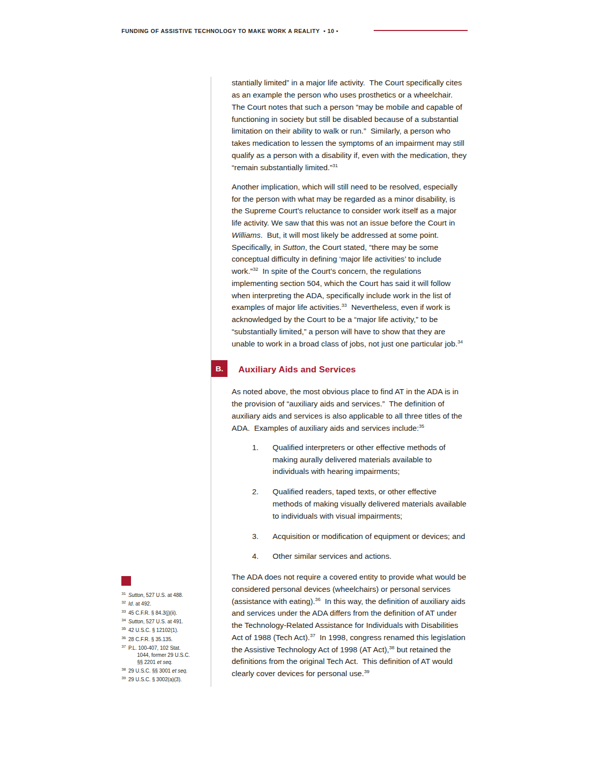Funding of Assistive Technology to Make Work a Reality • 10 •
31 Sutton, 527 U.S. at 488.
32 Id. at 492.
33 45 C.F.R. § 84.3(j)(ii).
34 Sutton, 527 U.S. at 491.
35 42 U.S.C. § 12102(1).
36 28 C.F.R. § 35.135.
37 P.L. 100-407, 102 Stat.1044, former 29 U.S.C.§§ 2201 et seq.
38 29 U.S.C. §§ 3001 et seq.
39 29 U.S.C. § 3002(a)(3).
stantially limited” in a major life activity. The Court specifically cites as an example the person who uses prosthetics or a wheelchair. The Court notes that such a person “may be mobile and capable of functioning in society but still be disabled because of a substantial limitation on their ability to walk or run.” Similarly, a person who takes medication to lessen the symptoms of an impairment may still qualify as a person with a disability if, even with the medication, they “remain substantially limited.”31
Another implication, which will still need to be resolved, especially for the person with what may be regarded as a minor disability, is the Supreme Court’s reluctance to consider work itself as a major life activity. We saw that this was not an issue before the Court in Williams. But, it will most likely be addressed at some point. Specifically, in Sutton, the Court stated, “there may be some conceptual difficulty in defining ‘major life activities’ to include work.”32 In spite of the Court’s concern, the regulations implementing section 504, which the Court has said it will follow when interpreting the ADA, specifically include work in the list of examples of major life activities.33 Nevertheless, even if work is acknowledged by the Court to be a “major life activity,” to be “substantially limited,” a person will have to show that they are unable to work in a broad class of jobs, not just one particular job.34
B.
Auxiliary Aids and Services
As noted above, the most obvious place to find AT in the ADA is in the provision of “auxiliary aids and services.” The definition of auxiliary aids and services is also applicable to all three titles of the ADA. Examples of auxiliary aids and services include:35
1. Qualified interpreters or other effective methods of making aurally delivered materials available to individuals with hearing impairments;
2. Qualified readers, taped texts, or other effective methods of making visually delivered materials available to individuals with visual impairments;
3. Acquisition or modification of equipment or devices; and
4. Other similar services and actions.
The ADA does not require a covered entity to provide what would be considered personal devices (wheelchairs) or personal services (assistance with eating).36 In this way, the definition of auxiliary aids and services under the ADA differs from the definition of AT under the Technology-Related Assistance for Individuals with Disabilities Act of 1988 (Tech Act).37 In 1998, congress renamed this legislation the Assistive Technology Act of 1998 (AT Act),38 but retained the definitions from the original Tech Act. This definition of AT would clearly cover devices for personal use.39